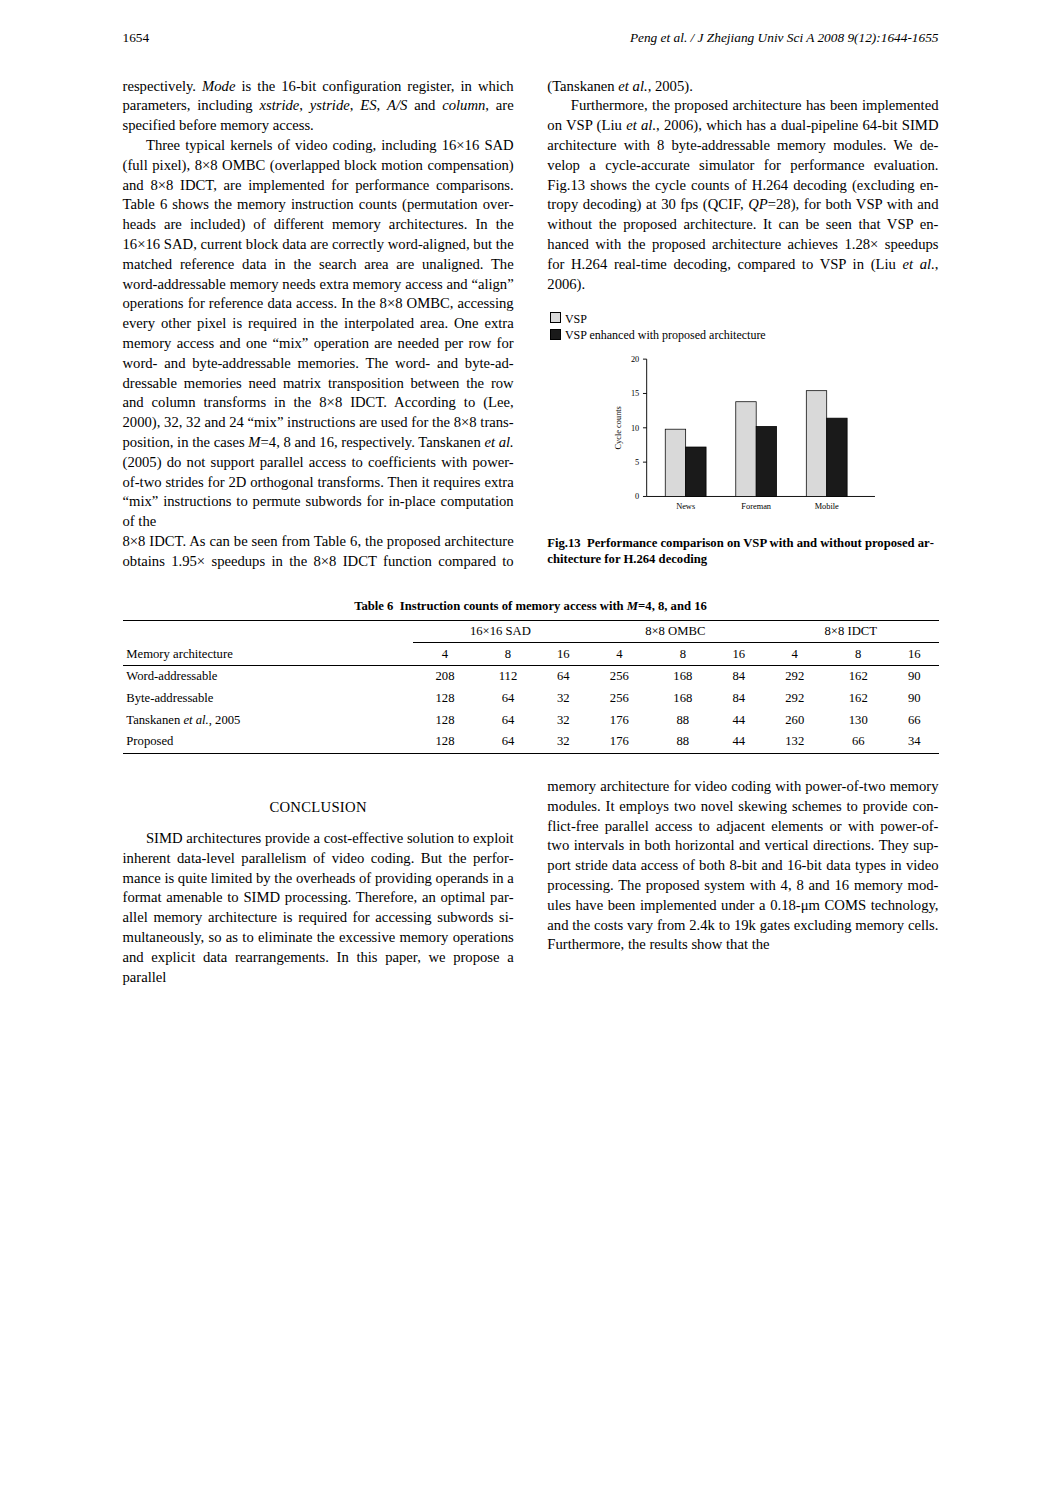1654 Peng et al. / J Zhejiang Univ Sci A 2008 9(12):1644-1655
respectively. Mode is the 16-bit configuration register, in which parameters, including xstride, ystride, ES, A/S and column, are specified before memory access.
Three typical kernels of video coding, including 16×16 SAD (full pixel), 8×8 OMBC (overlapped block motion compensation) and 8×8 IDCT, are implemented for performance comparisons. Table 6 shows the memory instruction counts (permutation overheads are included) of different memory architectures. In the 16×16 SAD, current block data are correctly word-aligned, but the matched reference data in the search area are unaligned. The word-addressable memory needs extra memory access and “align” operations for reference data access. In the 8×8 OMBC, accessing every other pixel is required in the interpolated area. One extra memory access and one “mix” operation are needed per row for word- and byte-addressable memories. The word- and byte-addressable memories need matrix transposition between the row and column transforms in the 8×8 IDCT. According to (Lee, 2000), 32, 32 and 24 “mix” instructions are used for the 8×8 transposition, in the cases M=4, 8 and 16, respectively. Tanskanen et al.(2005) do not support parallel access to coefficients with power-of-two strides for 2D orthogonal transforms. Then it requires extra “mix” instructions to permute subwords for in-place computation of the
8×8 IDCT. As can be seen from Table 6, the proposed architecture obtains 1.95× speedups in the 8×8 IDCT function compared to (Tanskanen et al., 2005).
Furthermore, the proposed architecture has been implemented on VSP (Liu et al., 2006), which has a dual-pipeline 64-bit SIMD architecture with 8 byte-addressable memory modules. We develop a cycle-accurate simulator for performance evaluation. Fig.13 shows the cycle counts of H.264 decoding (excluding entropy decoding) at 30 fps (QCIF, QP=28), for both VSP with and without the proposed architecture. It can be seen that VSP enhanced with the proposed architecture achieves 1.28× speedups for H.264 real-time decoding, compared to VSP in (Liu et al., 2006).
VSP VSP enhanced with proposed architecture
0 5 10 15 20 Cycle counts News Foreman Mobile
Fig.13 Performance comparison on VSP with and without proposed architecture for H.264 decoding
Table 6 Instruction counts of memory access with M =4, 8, and 16
| Memory architecture | 16×16 SAD | 8×8 OMBC | 8×8 IDCT |
| --- | --- | --- | --- |
| 4 | 8 | 16 | 4 | 8 | 16 | 4 | 8 | 16 |
| Word-addressable | 208 | 112 | 64 | 256 | 168 | 84 | 292 | 162 | 90 |
| Byte-addressable | 128 | 64 | 32 | 256 | 168 | 84 | 292 | 162 | 90 |
| Tanskanen et al. , 2005 | 128 | 64 | 32 | 176 | 88 | 44 | 260 | 130 | 66 |
| Proposed | 128 | 64 | 32 | 176 | 88 | 44 | 132 | 66 | 34 |
CONCLUSION
SIMD architectures provide a cost-effective solution to exploit inherent data-level parallelism of video coding. But the performance is quite limited by the overheads of providing operands in a format amenable to SIMD processing. Therefore, an optimal parallel memory architecture is required for accessing subwords simultaneously, so as to eliminate the excessive memory operations and explicit data rearrangements. In this paper, we propose a parallel
memory architecture for video coding with power-of-two memory modules. It employs two novel skewing schemes to provide conflict-free parallel access to adjacent elements or with power-of-two intervals in both horizontal and vertical directions. They support stride data access of both 8-bit and 16-bit data types in video processing. The proposed system with 4, 8 and 16 memory modules have been implemented under a 0.18-μm COMS technology, and the costs vary from 2.4k to 19k gates excluding memory cells. Furthermore, the results show that the